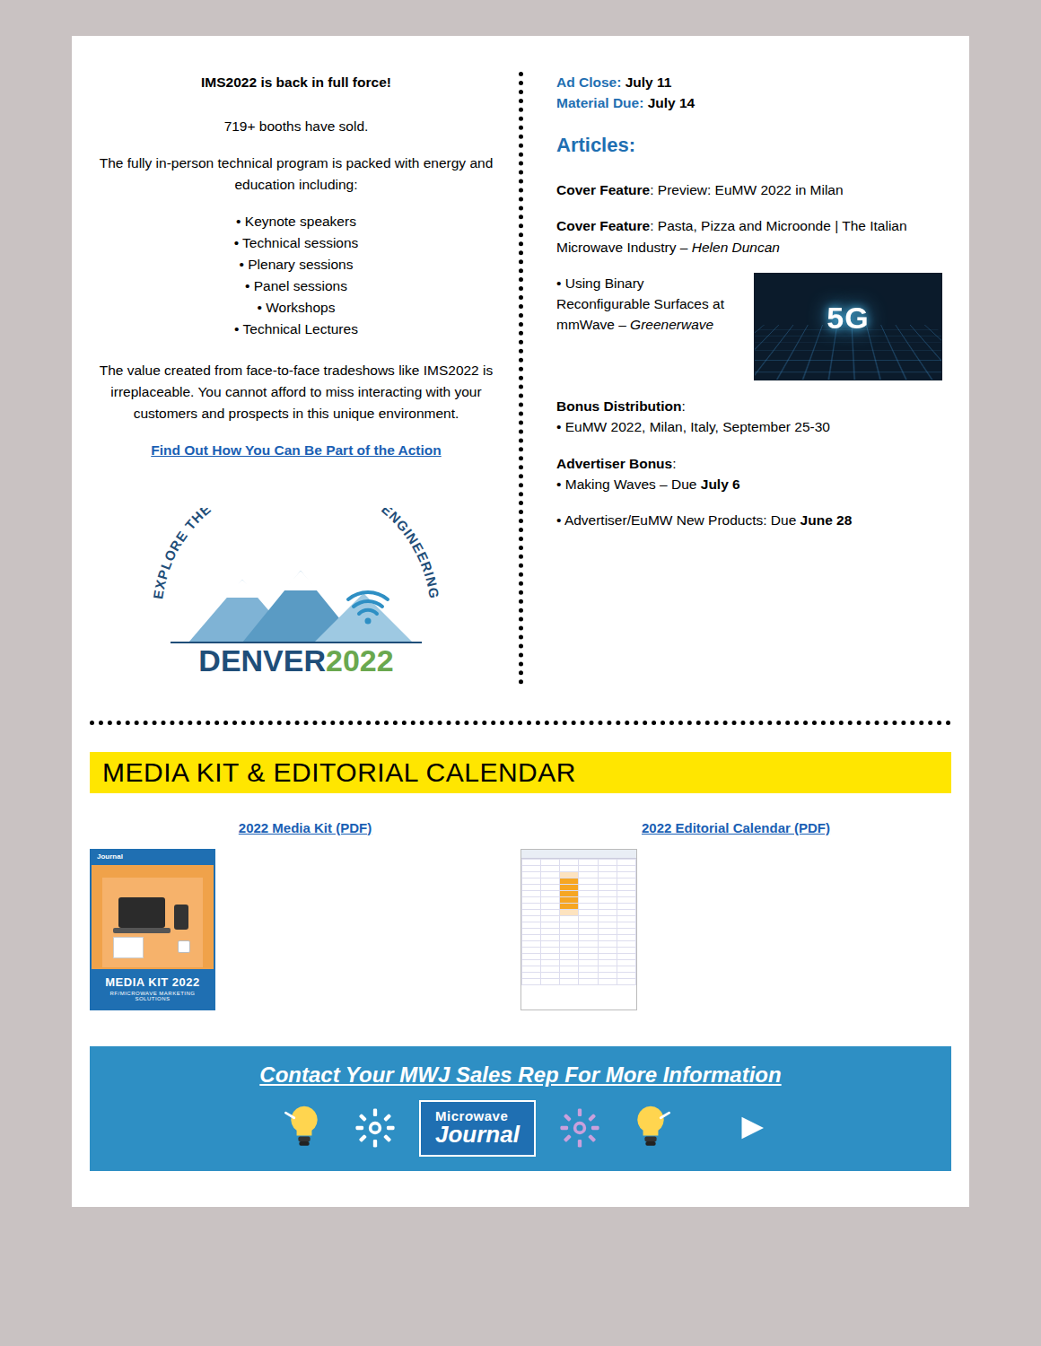IMS2022 is back in full force!
719+ booths have sold.
The fully in-person technical program is packed with energy and education including:
• Keynote speakers
• Technical sessions
• Plenary sessions
• Panel sessions
• Workshops
• Technical Lectures
The value created from face-to-face tradeshows like IMS2022 is irreplaceable. You cannot afford to miss interacting with your customers and prospects in this unique environment.
Find Out How You Can Be Part of the Action
EXPLORE THE PEAKS OF MICROWAVE ENGINEERING DENVER2022
Ad Close: July 11
Material Due: July 14
Articles:
Cover Feature: Preview: EuMW 2022 in Milan
Cover Feature: Pasta, Pizza and Microonde | The Italian Microwave Industry – Helen Duncan
• Using Binary Reconfigurable Surfaces at mmWave – Greenerwave
5G
Bonus Distribution:
• EuMW 2022, Milan, Italy, September 25-30
Advertiser Bonus:
• Making Waves – Due July 6
• Advertiser/EuMW New Products: Due June 28
MEDIA KIT & EDITORIAL CALENDAR
2022 Media Kit (PDF)
Journal
MEDIA KIT 2022
RF/MICROWAVE MARKETING SOLUTIONS
2022 Editorial Calendar (PDF)
Contact Your MWJ Sales Rep For More Information
Microwave
Journal